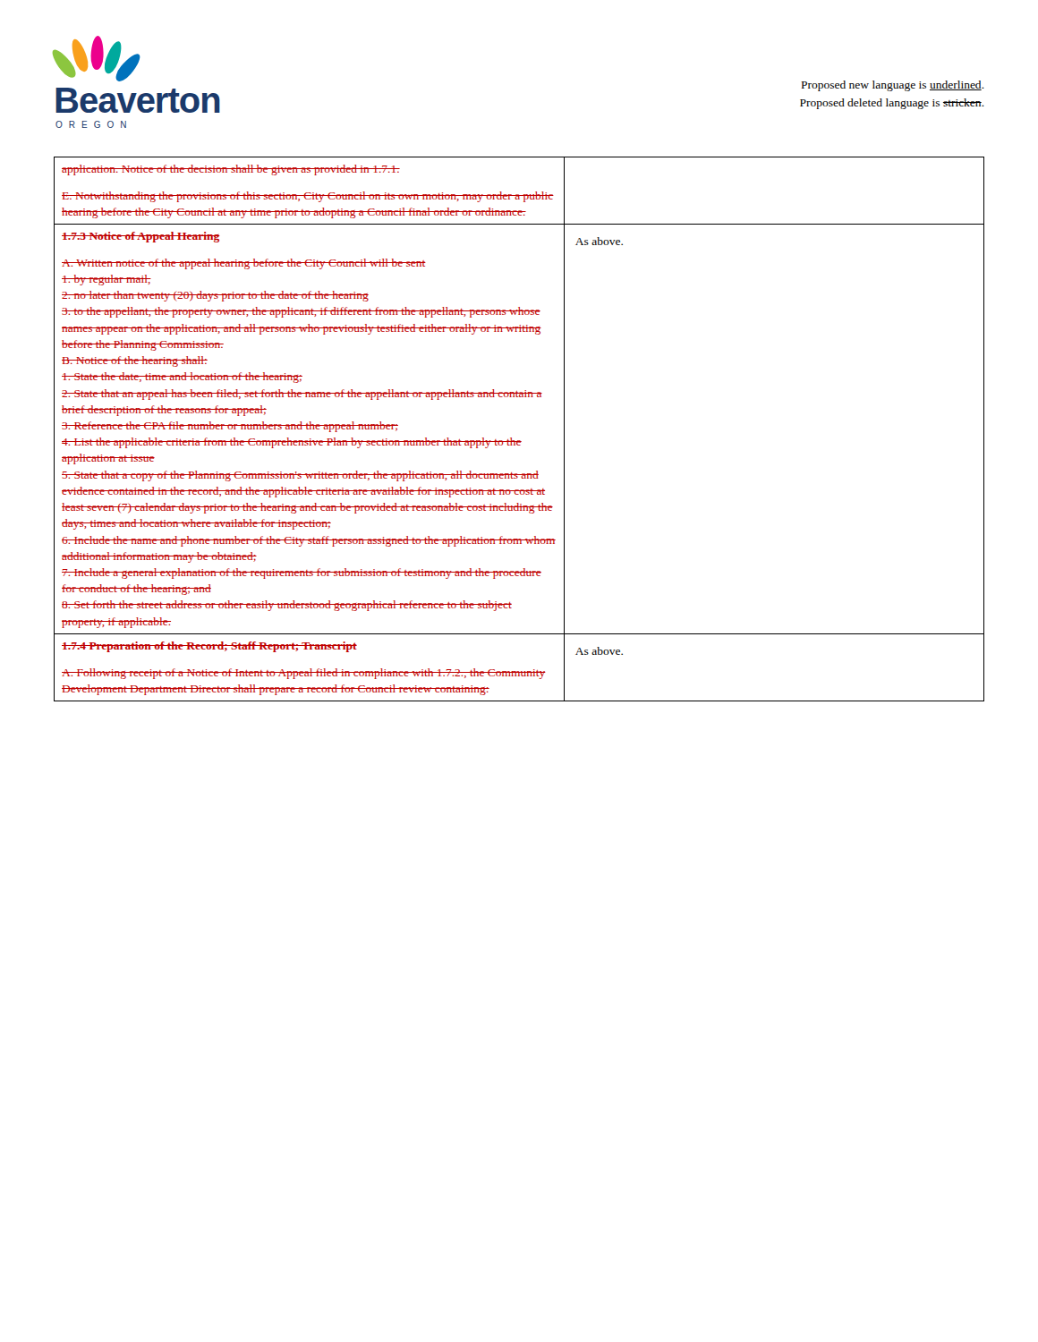Beaverton
OREGON
Proposed new language is underlined.
Proposed deleted language is stricken.
| application. Notice of the decision shall be given as provided in 1.7.1. E. Notwithstanding the provisions of this section, City Council on its own motion, may order a public hearing before the City Council at any time prior to adopting a Council final order or ordinance. | |
| 1.7.3 Notice of Appeal Hearing A. Written notice of the appeal hearing before the City Council will be sent 1. by regular mail, 2. no later than twenty (20) days prior to the date of the hearing 3. to the appellant, the property owner, the applicant, if different from the appellant, persons whose names appear on the application, and all persons who previously testified either orally or in writing before the Planning Commission. B. Notice of the hearing shall: 1. State the date, time and location of the hearing; 2. State that an appeal has been filed, set forth the name of the appellant or appellants and contain a brief description of the reasons for appeal; 3. Reference the CPA file number or numbers and the appeal number; 4. List the applicable criteria from the Comprehensive Plan by section number that apply to the application at issue 5. State that a copy of the Planning Commission's written order, the application, all documents and evidence contained in the record, and the applicable criteria are available for inspection at no cost at least seven (7) calendar days prior to the hearing and can be provided at reasonable cost including the days, times and location where available for inspection; 6. Include the name and phone number of the City staff person assigned to the application from whom additional information may be obtained; 7. Include a general explanation of the requirements for submission of testimony and the procedure for conduct of the hearing; and 8. Set forth the street address or other easily understood geographical reference to the subject property, if applicable. | As above. |
| 1.7.4 Preparation of the Record; Staff Report; Transcript A. Following receipt of a Notice of Intent to Appeal filed in compliance with 1.7.2., the Community Development Department Director shall prepare a record for Council review containing: | As above. |